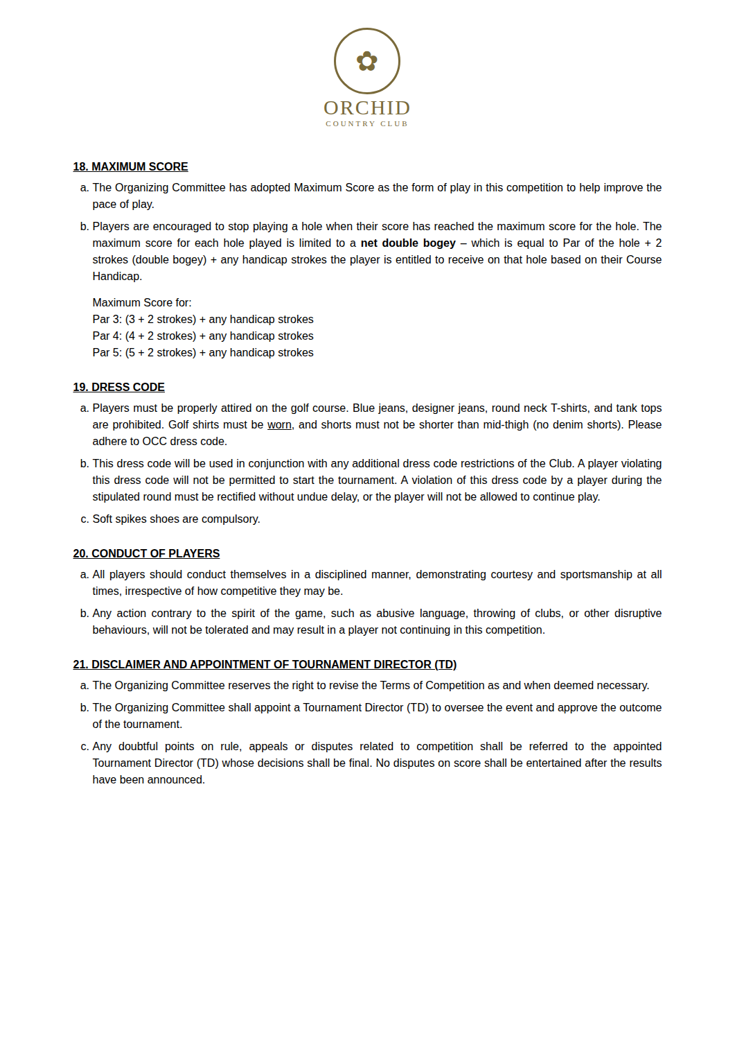✿
ORCHID
COUNTRY CLUB
18. MAXIMUM SCORE
The Organizing Committee has adopted Maximum Score as the form of play in this competition to help improve the pace of play.
Players are encouraged to stop playing a hole when their score has reached the maximum score for the hole. The maximum score for each hole played is limited to a net double bogey – which is equal to Par of the hole + 2 strokes (double bogey) + any handicap strokes the player is entitled to receive on that hole based on their Course Handicap.
Maximum Score for:
Par 3: (3 + 2 strokes) + any handicap strokes
Par 4: (4 + 2 strokes) + any handicap strokes
Par 5: (5 + 2 strokes) + any handicap strokes
19. DRESS CODE
Players must be properly attired on the golf course. Blue jeans, designer jeans, round neck T-shirts, and tank tops are prohibited. Golf shirts must be worn, and shorts must not be shorter than mid-thigh (no denim shorts). Please adhere to OCC dress code.
This dress code will be used in conjunction with any additional dress code restrictions of the Club. A player violating this dress code will not be permitted to start the tournament. A violation of this dress code by a player during the stipulated round must be rectified without undue delay, or the player will not be allowed to continue play.
Soft spikes shoes are compulsory.
20. CONDUCT OF PLAYERS
All players should conduct themselves in a disciplined manner, demonstrating courtesy and sportsmanship at all times, irrespective of how competitive they may be.
Any action contrary to the spirit of the game, such as abusive language, throwing of clubs, or other disruptive behaviours, will not be tolerated and may result in a player not continuing in this competition.
21. DISCLAIMER AND APPOINTMENT OF TOURNAMENT DIRECTOR (TD)
The Organizing Committee reserves the right to revise the Terms of Competition as and when deemed necessary.
The Organizing Committee shall appoint a Tournament Director (TD) to oversee the event and approve the outcome of the tournament.
Any doubtful points on rule, appeals or disputes related to competition shall be referred to the appointed Tournament Director (TD) whose decisions shall be final. No disputes on score shall be entertained after the results have been announced.